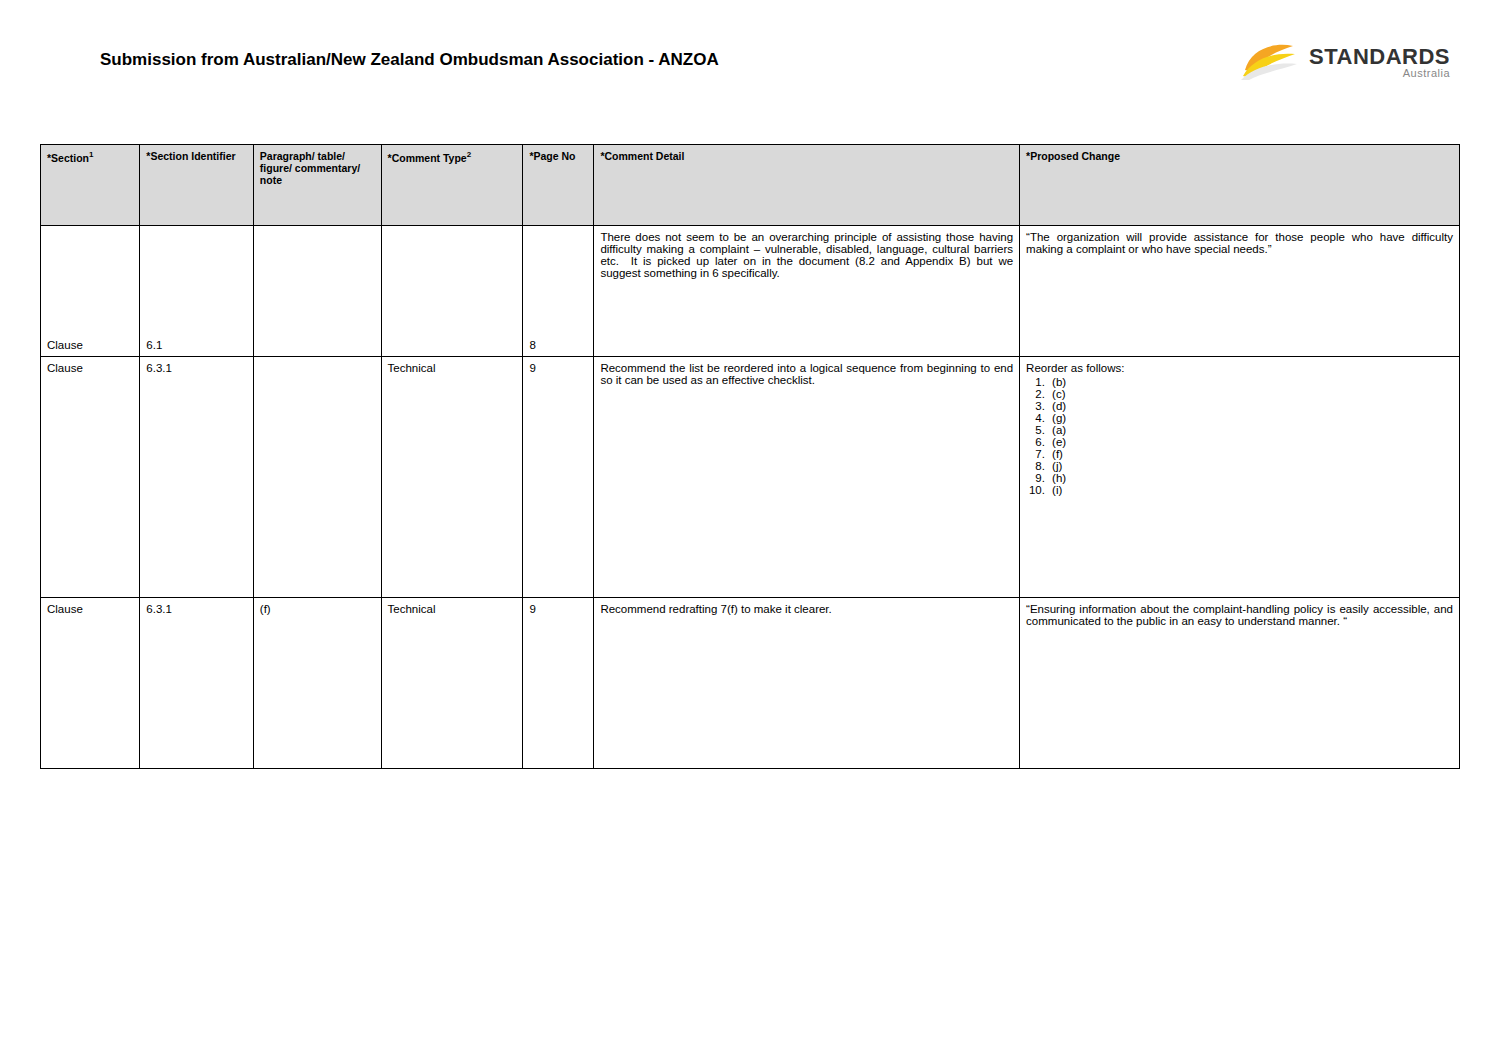Submission from Australian/New Zealand Ombudsman Association - ANZOA
STANDARDS Australia
| *Section 1 | *Section Identifier | Paragraph/ table/ figure/ commentary/ note | *Comment Type 2 | *Page No | *Comment Detail | *Proposed Change |
| --- | --- | --- | --- | --- | --- | --- |
| Clause | 6.1 | | | 8 | There does not seem to be an overarching principle of assisting those having difficulty making a complaint – vulnerable, disabled, language, cultural barriers etc. It is picked up later on in the document (8.2 and Appendix B) but we suggest something in 6 specifically. | “The organization will provide assistance for those people who have difficulty making a complaint or who have special needs.” |
| Clause | 6.3.1 | | Technical | 9 | Recommend the list be reordered into a logical sequence from beginning to end so it can be used as an effective checklist. | Reorder as follows: (b) (c) (d) (g) (a) (e) (f) (j) (h) (i) |
| Clause | 6.3.1 | (f) | Technical | 9 | Recommend redrafting 7(f) to make it clearer. | “Ensuring information about the complaint-handling policy is easily accessible, and communicated to the public in an easy to understand manner. “ |